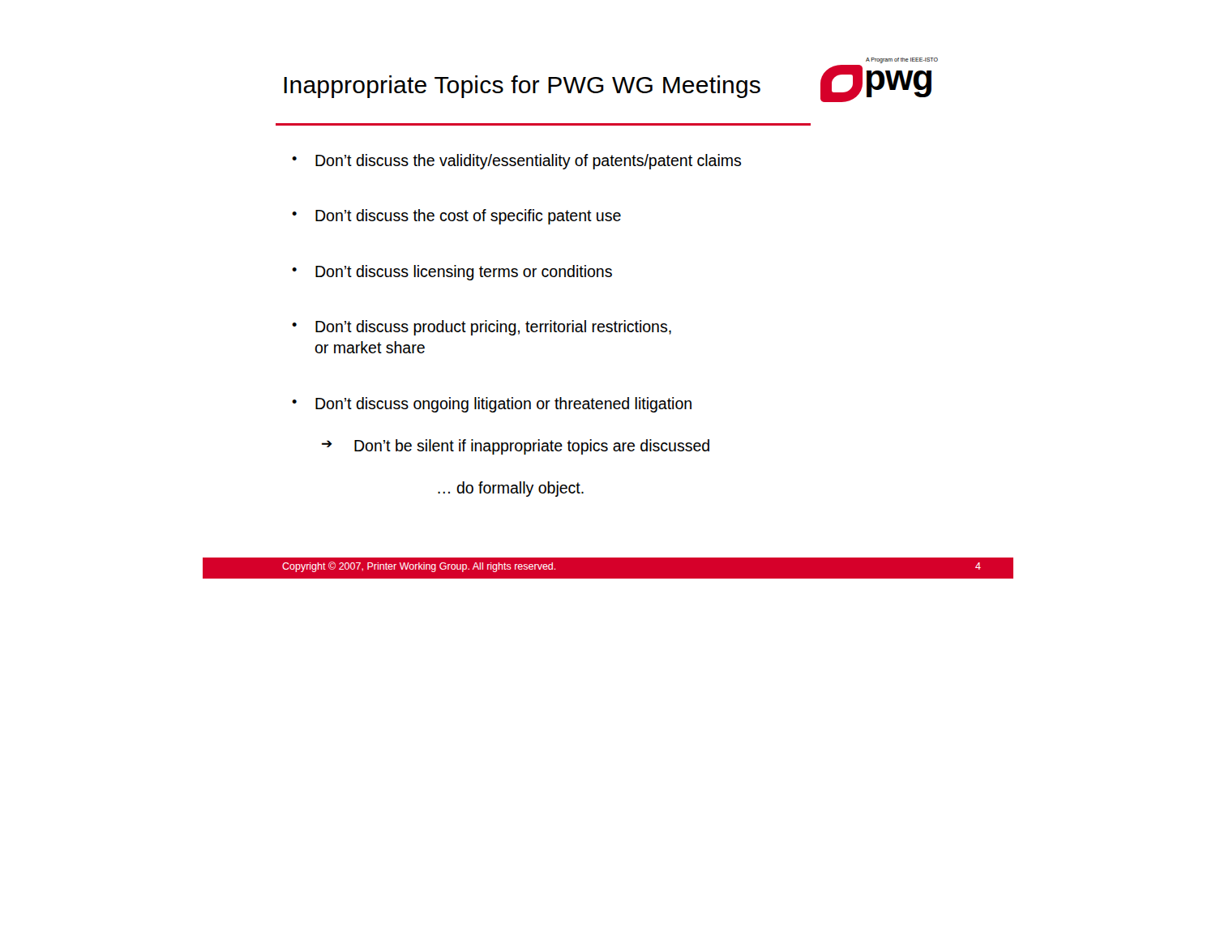Inappropriate Topics for PWG WG Meetings
A Program of the IEEE-ISTO
pwg
Don’t discuss the validity/essentiality of patents/patent claims
Don’t discuss the cost of specific patent use
Don’t discuss licensing terms or conditions
Don’t discuss product pricing, territorial restrictions,
or market share
Don’t discuss ongoing litigation or threatened litigation
Don’t be silent if inappropriate topics are discussed
… do formally object.
Copyright © 2007, Printer Working Group. All rights reserved.
4